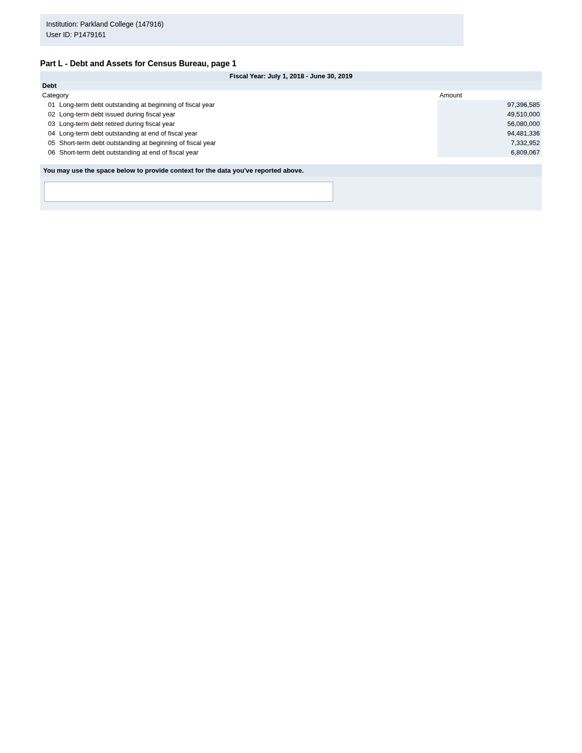Institution: Parkland College (147916)
User ID: P1479161
Part L - Debt and Assets for Census Bureau, page 1
| Fiscal Year: July 1, 2018 - June 30, 2019 |
| Debt |
| Category | Amount |
| 01 | Long-term debt outstanding at beginning of fiscal year | 97,396,585 |
| 02 | Long-term debt issued during fiscal year | 49,510,000 |
| 03 | Long-term debt retired during fiscal year | 56,080,000 |
| 04 | Long-term debt outstanding at end of fiscal year | 94,481,336 |
| 05 | Short-term debt outstanding at beginning of fiscal year | 7,332,952 |
| 06 | Short-term debt outstanding at end of fiscal year | 6,809,067 |
You may use the space below to provide context for the data you've reported above.